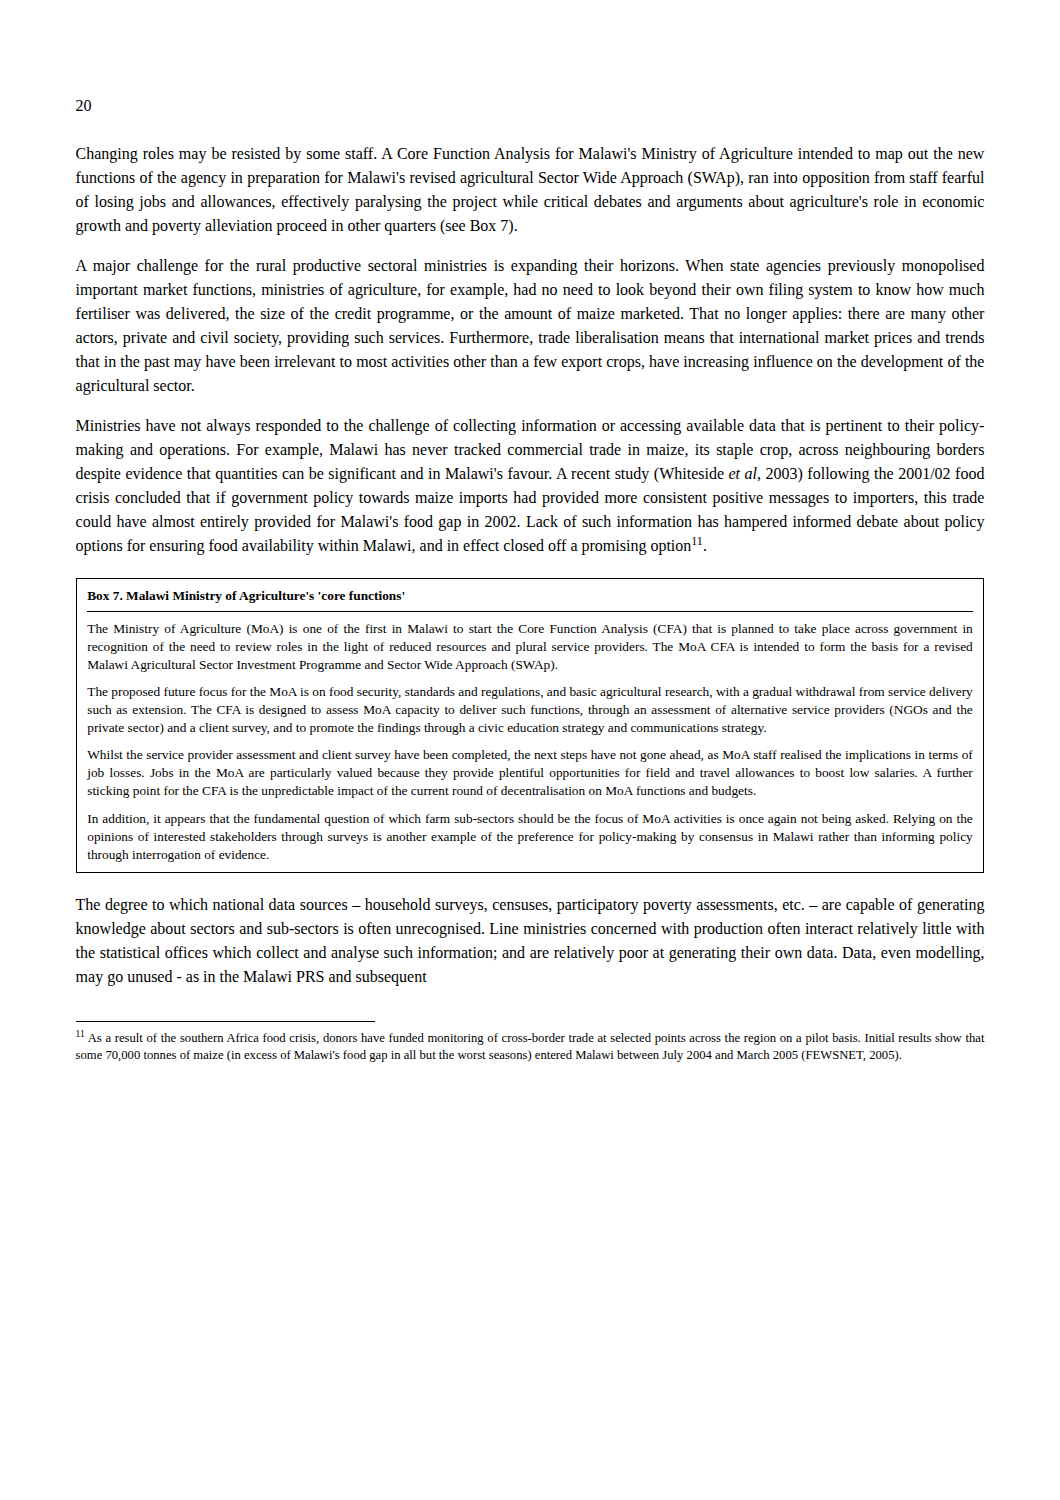20
Changing roles may be resisted by some staff. A Core Function Analysis for Malawi's Ministry of Agriculture intended to map out the new functions of the agency in preparation for Malawi's revised agricultural Sector Wide Approach (SWAp), ran into opposition from staff fearful of losing jobs and allowances, effectively paralysing the project while critical debates and arguments about agriculture's role in economic growth and poverty alleviation proceed in other quarters (see Box 7).
A major challenge for the rural productive sectoral ministries is expanding their horizons. When state agencies previously monopolised important market functions, ministries of agriculture, for example, had no need to look beyond their own filing system to know how much fertiliser was delivered, the size of the credit programme, or the amount of maize marketed. That no longer applies: there are many other actors, private and civil society, providing such services. Furthermore, trade liberalisation means that international market prices and trends that in the past may have been irrelevant to most activities other than a few export crops, have increasing influence on the development of the agricultural sector.
Ministries have not always responded to the challenge of collecting information or accessing available data that is pertinent to their policy-making and operations. For example, Malawi has never tracked commercial trade in maize, its staple crop, across neighbouring borders despite evidence that quantities can be significant and in Malawi's favour. A recent study (Whiteside et al, 2003) following the 2001/02 food crisis concluded that if government policy towards maize imports had provided more consistent positive messages to importers, this trade could have almost entirely provided for Malawi's food gap in 2002. Lack of such information has hampered informed debate about policy options for ensuring food availability within Malawi, and in effect closed off a promising option11.
Box 7. Malawi Ministry of Agriculture's 'core functions'
The Ministry of Agriculture (MoA) is one of the first in Malawi to start the Core Function Analysis (CFA) that is planned to take place across government in recognition of the need to review roles in the light of reduced resources and plural service providers. The MoA CFA is intended to form the basis for a revised Malawi Agricultural Sector Investment Programme and Sector Wide Approach (SWAp).
The proposed future focus for the MoA is on food security, standards and regulations, and basic agricultural research, with a gradual withdrawal from service delivery such as extension. The CFA is designed to assess MoA capacity to deliver such functions, through an assessment of alternative service providers (NGOs and the private sector) and a client survey, and to promote the findings through a civic education strategy and communications strategy.
Whilst the service provider assessment and client survey have been completed, the next steps have not gone ahead, as MoA staff realised the implications in terms of job losses. Jobs in the MoA are particularly valued because they provide plentiful opportunities for field and travel allowances to boost low salaries. A further sticking point for the CFA is the unpredictable impact of the current round of decentralisation on MoA functions and budgets.
In addition, it appears that the fundamental question of which farm sub-sectors should be the focus of MoA activities is once again not being asked. Relying on the opinions of interested stakeholders through surveys is another example of the preference for policy-making by consensus in Malawi rather than informing policy through interrogation of evidence.
The degree to which national data sources – household surveys, censuses, participatory poverty assessments, etc. – are capable of generating knowledge about sectors and sub-sectors is often unrecognised. Line ministries concerned with production often interact relatively little with the statistical offices which collect and analyse such information; and are relatively poor at generating their own data. Data, even modelling, may go unused - as in the Malawi PRS and subsequent
11 As a result of the southern Africa food crisis, donors have funded monitoring of cross-border trade at selected points across the region on a pilot basis. Initial results show that some 70,000 tonnes of maize (in excess of Malawi's food gap in all but the worst seasons) entered Malawi between July 2004 and March 2005 (FEWSNET, 2005).